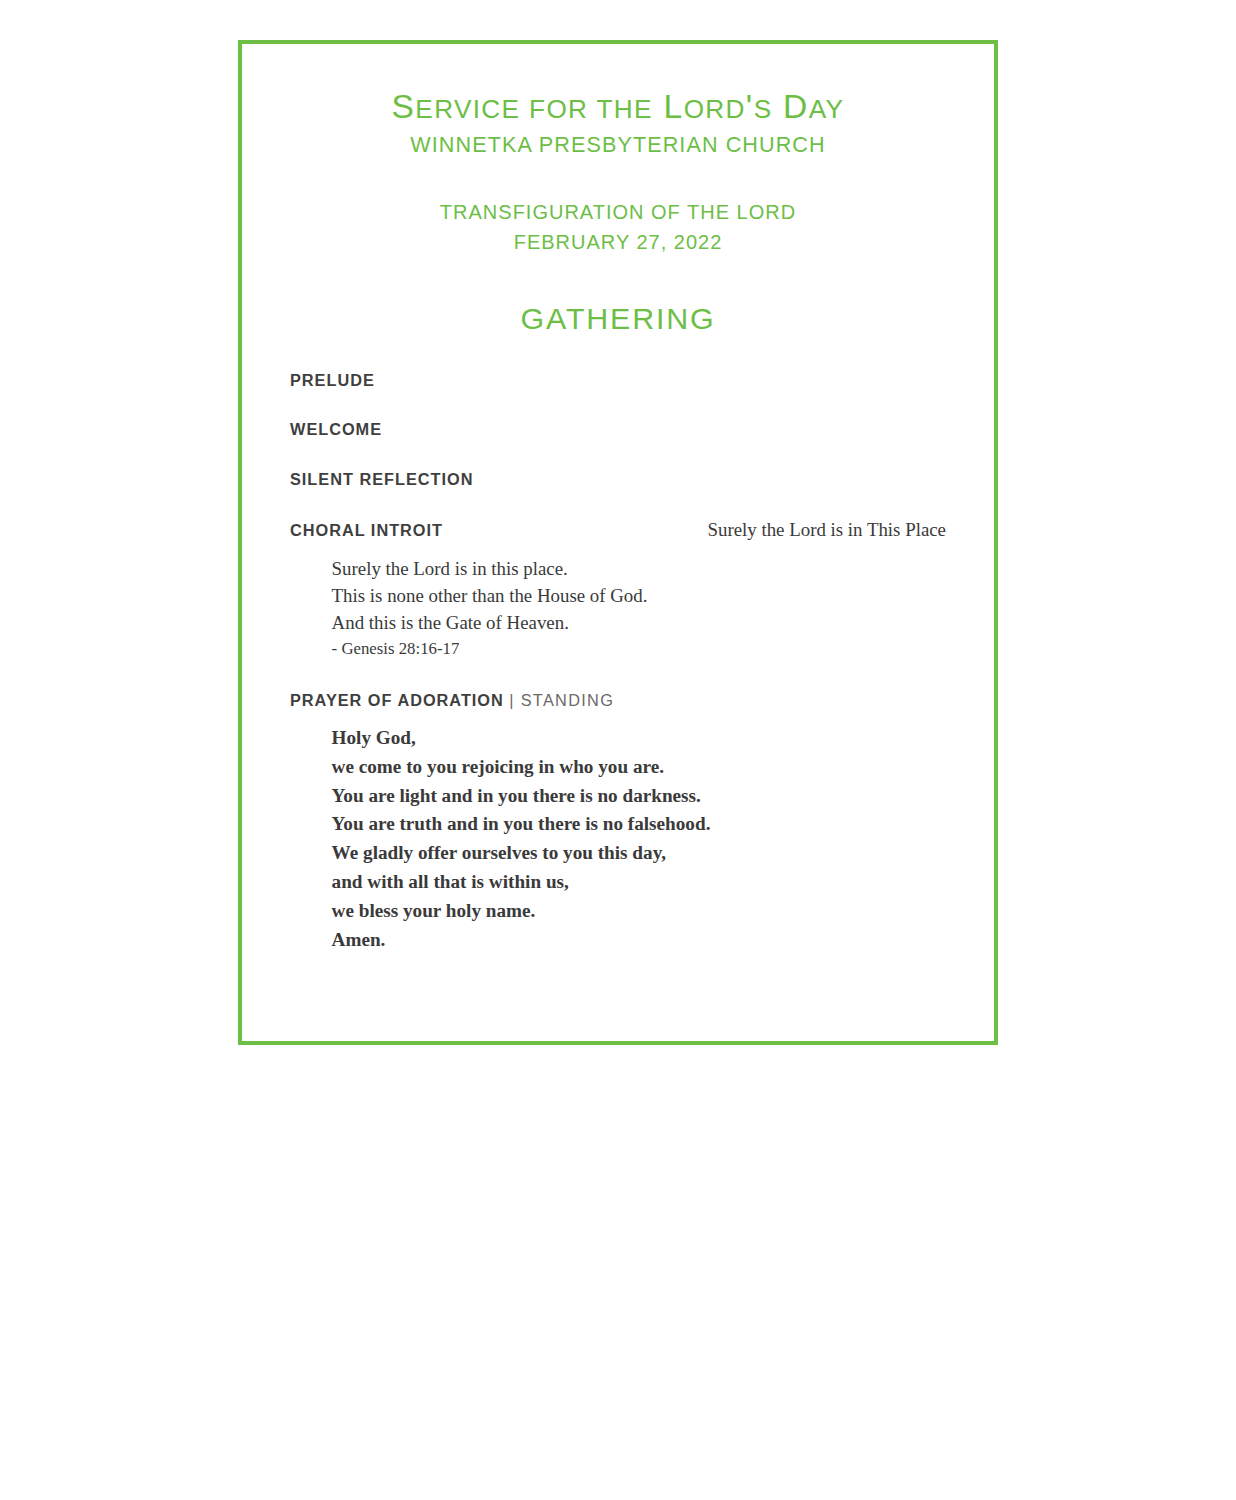SERVICE FOR THE LORD'S DAY
Winnetka Presbyterian Church
Transfiguration of the Lord
February 27, 2022
Gathering
Prelude
Welcome
Silent Reflection
Choral Introit
Surely the Lord is in This Place
Surely the Lord is in this place.
This is none other than the House of God.
And this is the Gate of Heaven.
- Genesis 28:16-17
Prayer of Adoration | standing
Holy God,
we come to you rejoicing in who you are.
You are light and in you there is no darkness.
You are truth and in you there is no falsehood.
We gladly offer ourselves to you this day,
and with all that is within us,
we bless your holy name.
Amen.